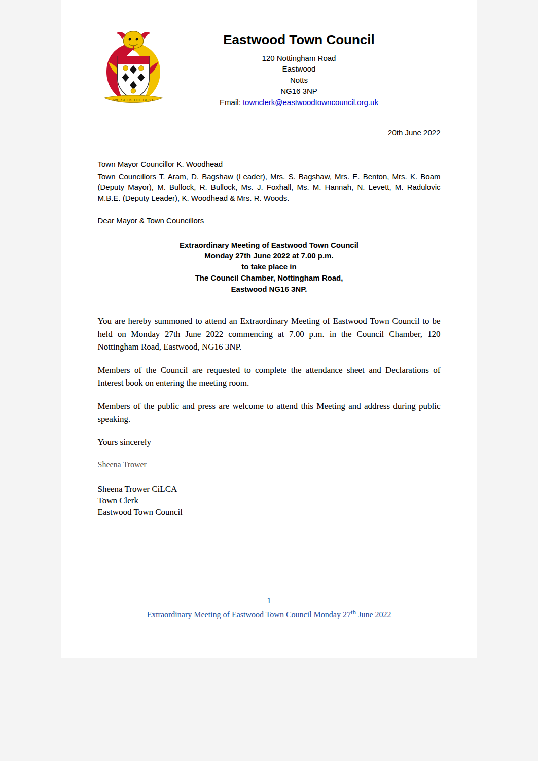Coat of arms with crest, shield and motto "WE SEEK THE BEST" WE SEEK THE BEST
Eastwood Town Council
120 Nottingham Road
Eastwood
Notts
NG16 3NP
Email: townclerk@eastwoodtowncouncil.org.uk
20th June 2022
Town Mayor Councillor K. Woodhead
Town Councillors T. Aram, D. Bagshaw (Leader), Mrs. S. Bagshaw, Mrs. E. Benton, Mrs. K. Boam (Deputy Mayor), M. Bullock, R. Bullock, Ms. J. Foxhall, Ms. M. Hannah, N. Levett, M. Radulovic M.B.E. (Deputy Leader), K. Woodhead & Mrs. R. Woods.
Dear Mayor & Town Councillors
Extraordinary Meeting of Eastwood Town Council
Monday 27th June 2022 at 7.00 p.m.
to take place in
The Council Chamber, Nottingham Road,
Eastwood NG16 3NP.
You are hereby summoned to attend an Extraordinary Meeting of Eastwood Town Council to be held on Monday 27th June 2022 commencing at 7.00 p.m. in the Council Chamber, 120 Nottingham Road, Eastwood, NG16 3NP.
Members of the Council are requested to complete the attendance sheet and Declarations of Interest book on entering the meeting room.
Members of the public and press are welcome to attend this Meeting and address during public speaking.
Yours sincerely
Sheena Trower
Sheena Trower CiLCA
Town Clerk
Eastwood Town Council
1
Extraordinary Meeting of Eastwood Town Council Monday 27th June 2022